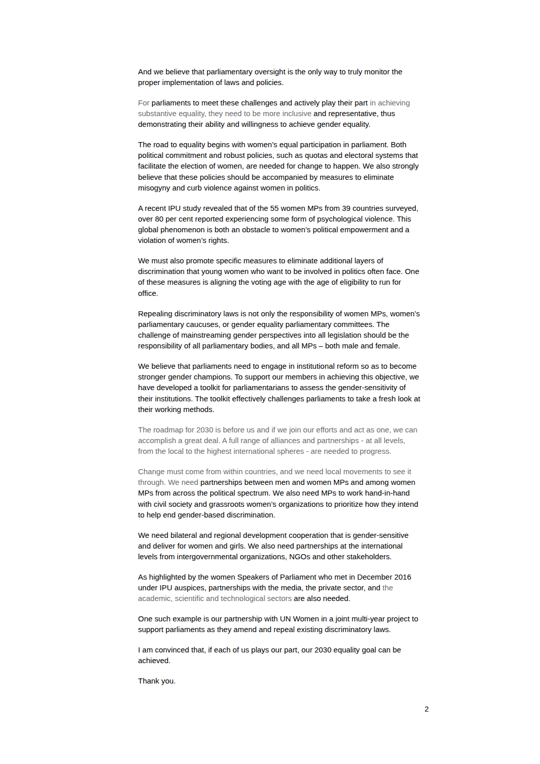And we believe that parliamentary oversight is the only way to truly monitor the proper implementation of laws and policies.
For parliaments to meet these challenges and actively play their part in achieving substantive equality, they need to be more inclusive and representative, thus demonstrating their ability and willingness to achieve gender equality.
The road to equality begins with women’s equal participation in parliament. Both political commitment and robust policies, such as quotas and electoral systems that facilitate the election of women, are needed for change to happen. We also strongly believe that these policies should be accompanied by measures to eliminate misogyny and curb violence against women in politics.
A recent IPU study revealed that of the 55 women MPs from 39 countries surveyed, over 80 per cent reported experiencing some form of psychological violence. This global phenomenon is both an obstacle to women’s political empowerment and a violation of women’s rights.
We must also promote specific measures to eliminate additional layers of discrimination that young women who want to be involved in politics often face. One of these measures is aligning the voting age with the age of eligibility to run for office.
Repealing discriminatory laws is not only the responsibility of women MPs, women’s parliamentary caucuses, or gender equality parliamentary committees. The challenge of mainstreaming gender perspectives into all legislation should be the responsibility of all parliamentary bodies, and all MPs – both male and female.
We believe that parliaments need to engage in institutional reform so as to become stronger gender champions. To support our members in achieving this objective, we have developed a toolkit for parliamentarians to assess the gender-sensitivity of their institutions. The toolkit effectively challenges parliaments to take a fresh look at their working methods.
The roadmap for 2030 is before us and if we join our efforts and act as one, we can accomplish a great deal. A full range of alliances and partnerships - at all levels, from the local to the highest international spheres - are needed to progress.
Change must come from within countries, and we need local movements to see it through. We need partnerships between men and women MPs and among women MPs from across the political spectrum. We also need MPs to work hand-in-hand with civil society and grassroots women’s organizations to prioritize how they intend to help end gender-based discrimination.
We need bilateral and regional development cooperation that is gender-sensitive and deliver for women and girls. We also need partnerships at the international levels from intergovernmental organizations, NGOs and other stakeholders.
As highlighted by the women Speakers of Parliament who met in December 2016 under IPU auspices, partnerships with the media, the private sector, and the academic, scientific and technological sectors are also needed.
One such example is our partnership with UN Women in a joint multi-year project to support parliaments as they amend and repeal existing discriminatory laws.
I am convinced that, if each of us plays our part, our 2030 equality goal can be achieved.
Thank you.
2